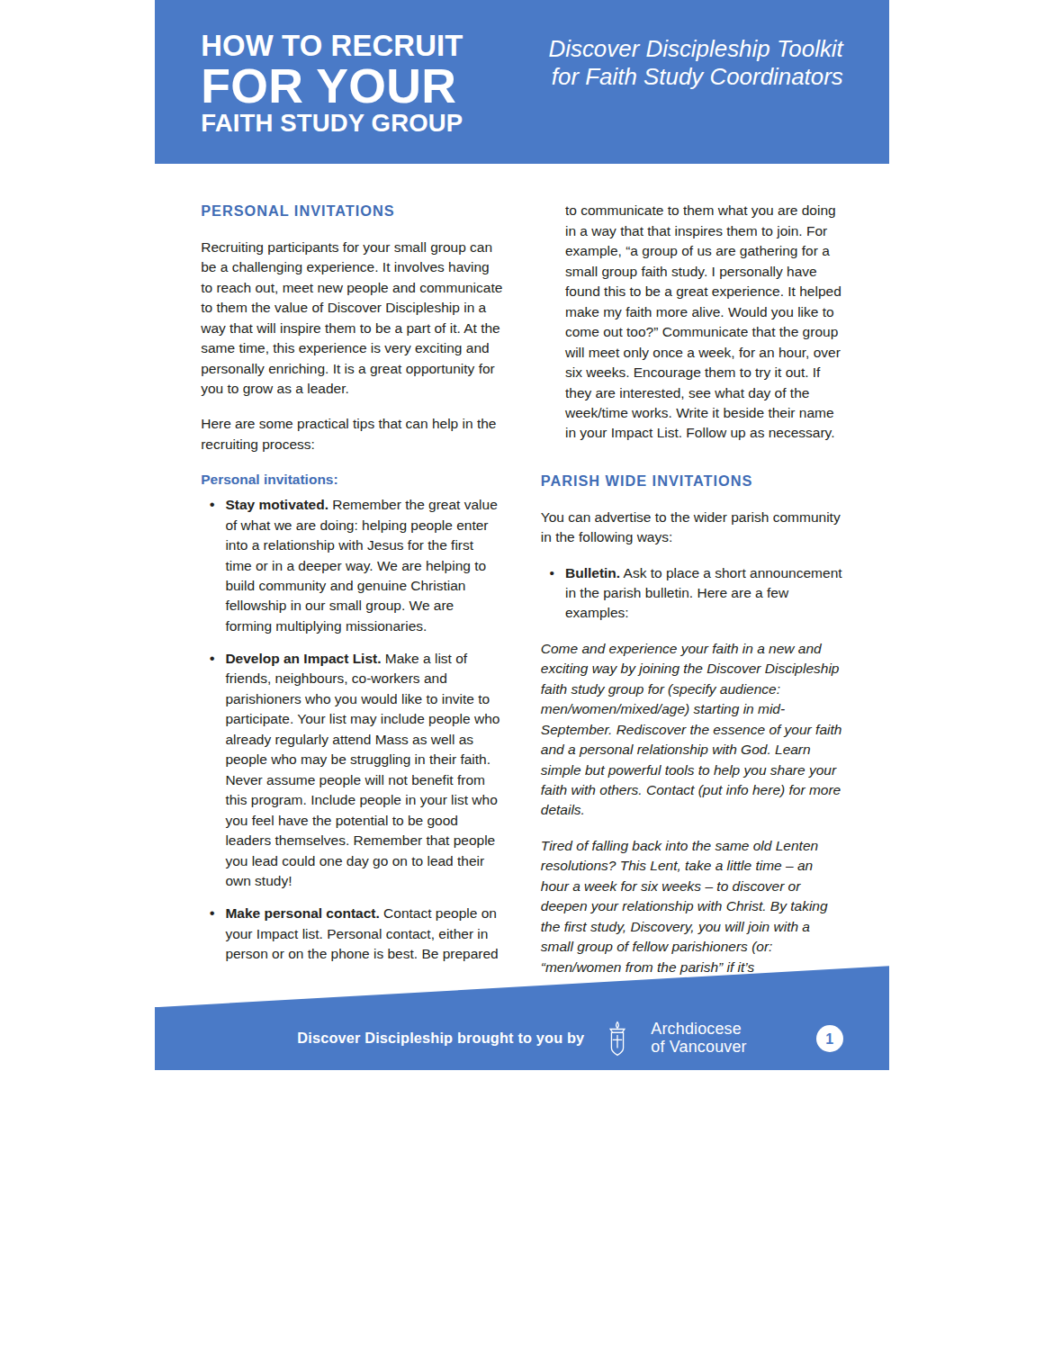How to Recruit for your Faith Study Group
Discover Discipleship Toolkit
for Faith Study Coordinators
Personal Invitations
Recruiting participants for your small group can be a challenging experience. It involves having to reach out, meet new people and communicate to them the value of Discover Discipleship in a way that will inspire them to be a part of it. At the same time, this experience is very exciting and personally enriching. It is a great opportunity for you to grow as a leader.
Here are some practical tips that can help in the recruiting process:
Personal invitations:
Stay motivated. Remember the great value of what we are doing: helping people enter into a relationship with Jesus for the first time or in a deeper way. We are helping to build community and genuine Christian fellowship in our small group. We are forming multiplying missionaries.
Develop an Impact List. Make a list of friends, neighbours, co-workers and parishioners who you would like to invite to participate. Your list may include people who already regularly attend Mass as well as people who may be struggling in their faith. Never assume people will not benefit from this program. Include people in your list who you feel have the potential to be good leaders themselves. Remember that people you lead could one day go on to lead their own study!
Make personal contact. Contact people on your Impact list. Personal contact, either in person or on the phone is best. Be prepared to communicate to them what you are doing in a way that that inspires them to join. For example, “a group of us are gathering for a small group faith study. I personally have found this to be a great experience. It helped make my faith more alive. Would you like to come out too?” Communicate that the group will meet only once a week, for an hour, over six weeks. Encourage them to try it out. If they are interested, see what day of the week/time works. Write it beside their name in your Impact List. Follow up as necessary.
Parish Wide Invitations
You can advertise to the wider parish community in the following ways:
Bulletin. Ask to place a short announcement in the parish bulletin. Here are a few examples:
Come and experience your faith in a new and exciting way by joining the Discover Discipleship faith study group for (specify audience: men/women/mixed/age) starting in mid-September. Rediscover the essence of your faith and a personal relationship with God. Learn simple but powerful tools to help you share your faith with others. Contact (put info here) for more details.
Tired of falling back into the same old Lenten resolutions? This Lent, take a little time – an hour a week for six weeks – to discover or deepen your relationship with Christ. By taking the first study, Discovery, you will join with a small group of fellow parishioners (or: “men/women from the parish” if it’s
Discover Discipleship brought to you by Archdiocese
of Vancouver 1